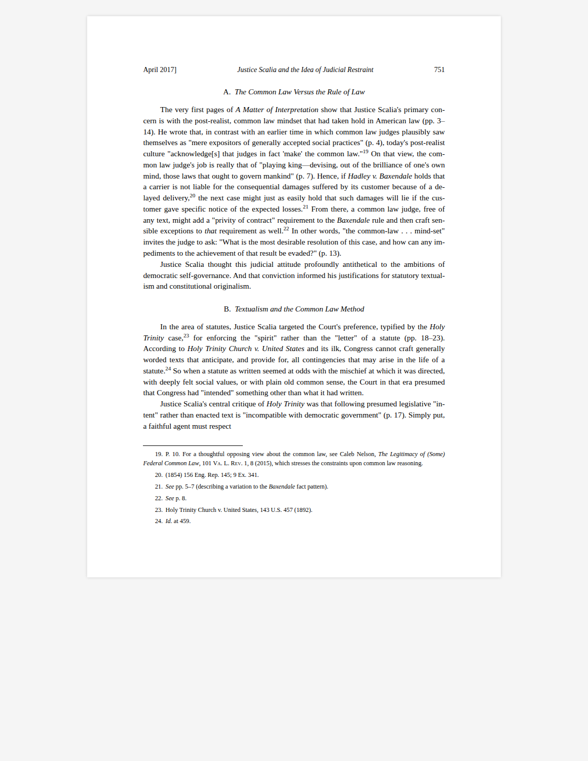April 2017] Justice Scalia and the Idea of Judicial Restraint 751
A. The Common Law Versus the Rule of Law
The very first pages of A Matter of Interpretation show that Justice Scalia's primary concern is with the post-realist, common law mindset that had taken hold in American law (pp. 3–14). He wrote that, in contrast with an earlier time in which common law judges plausibly saw themselves as "mere expositors of generally accepted social practices" (p. 4), today's post-realist culture "acknowledge[s] that judges in fact 'make' the common law."19 On that view, the common law judge's job is really that of "playing king—devising, out of the brilliance of one's own mind, those laws that ought to govern mankind" (p. 7). Hence, if Hadley v. Baxendale holds that a carrier is not liable for the consequential damages suffered by its customer because of a delayed delivery,20 the next case might just as easily hold that such damages will lie if the customer gave specific notice of the expected losses.21 From there, a common law judge, free of any text, might add a "privity of contract" requirement to the Baxendale rule and then craft sensible exceptions to that requirement as well.22 In other words, "the common-law . . . mind-set" invites the judge to ask: "What is the most desirable resolution of this case, and how can any impediments to the achievement of that result be evaded?" (p. 13).
Justice Scalia thought this judicial attitude profoundly antithetical to the ambitions of democratic self-governance. And that conviction informed his justifications for statutory textualism and constitutional originalism.
B. Textualism and the Common Law Method
In the area of statutes, Justice Scalia targeted the Court's preference, typified by the Holy Trinity case,23 for enforcing the "spirit" rather than the "letter" of a statute (pp. 18–23). According to Holy Trinity Church v. United States and its ilk, Congress cannot craft generally worded texts that anticipate, and provide for, all contingencies that may arise in the life of a statute.24 So when a statute as written seemed at odds with the mischief at which it was directed, with deeply felt social values, or with plain old common sense, the Court in that era presumed that Congress had "intended" something other than what it had written.
Justice Scalia's central critique of Holy Trinity was that following presumed legislative "intent" rather than enacted text is "incompatible with democratic government" (p. 17). Simply put, a faithful agent must respect
19. P. 10. For a thoughtful opposing view about the common law, see Caleb Nelson, The Legitimacy of (Some) Federal Common Law, 101 Va. L. Rev. 1, 8 (2015), which stresses the constraints upon common law reasoning.
20.(1854) 156 Eng. Rep. 145; 9 Ex. 341.
21. See pp. 5–7 (describing a variation to the Baxendale fact pattern).
22. See p. 8.
23. Holy Trinity Church v. United States, 143 U.S. 457 (1892).
24. Id. at 459.